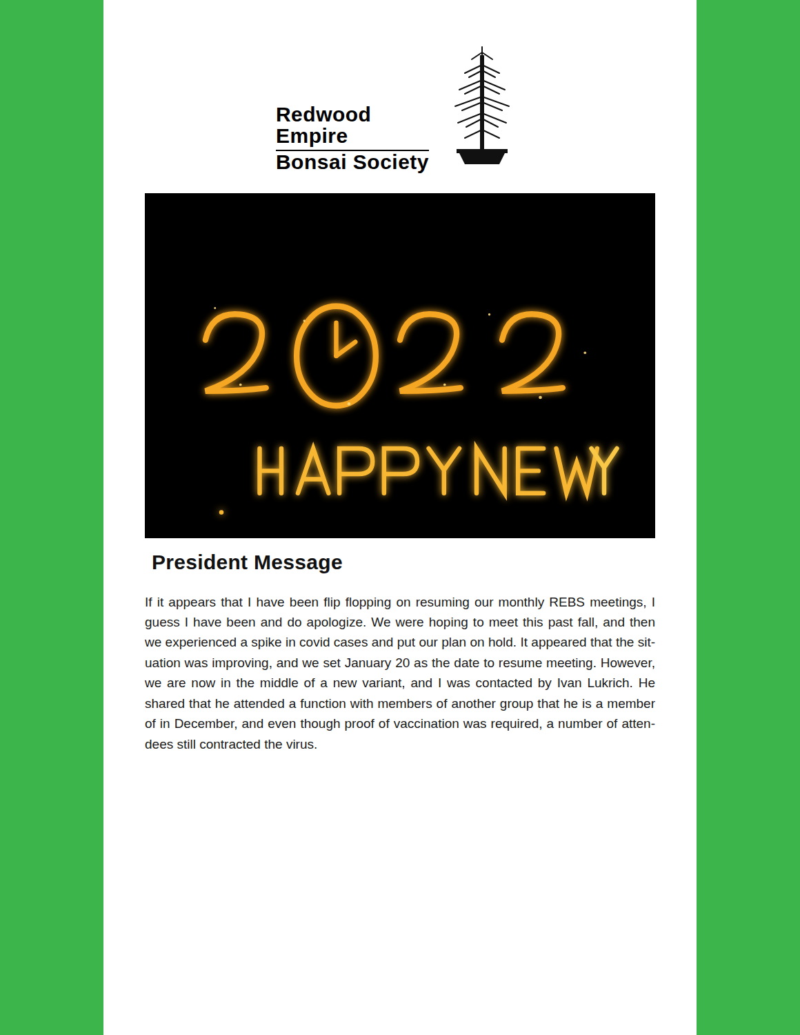Redwood
Empire
Bonsai Society
President Message
If it appears that I have been flip flopping on resuming our monthly REBS meetings, I guess I have been and do apologize. We were hoping to meet this past fall, and then we experienced a spike in covid cases and put our plan on hold. It appeared that the situation was improving, and we set January 20 as the date to resume meeting. However, we are now in the middle of a new variant, and I was contacted by Ivan Lukrich. He shared that he attended a function with members of another group that he is a member of in December, and even though proof of vaccination was required, a number of attendees still contracted the virus.